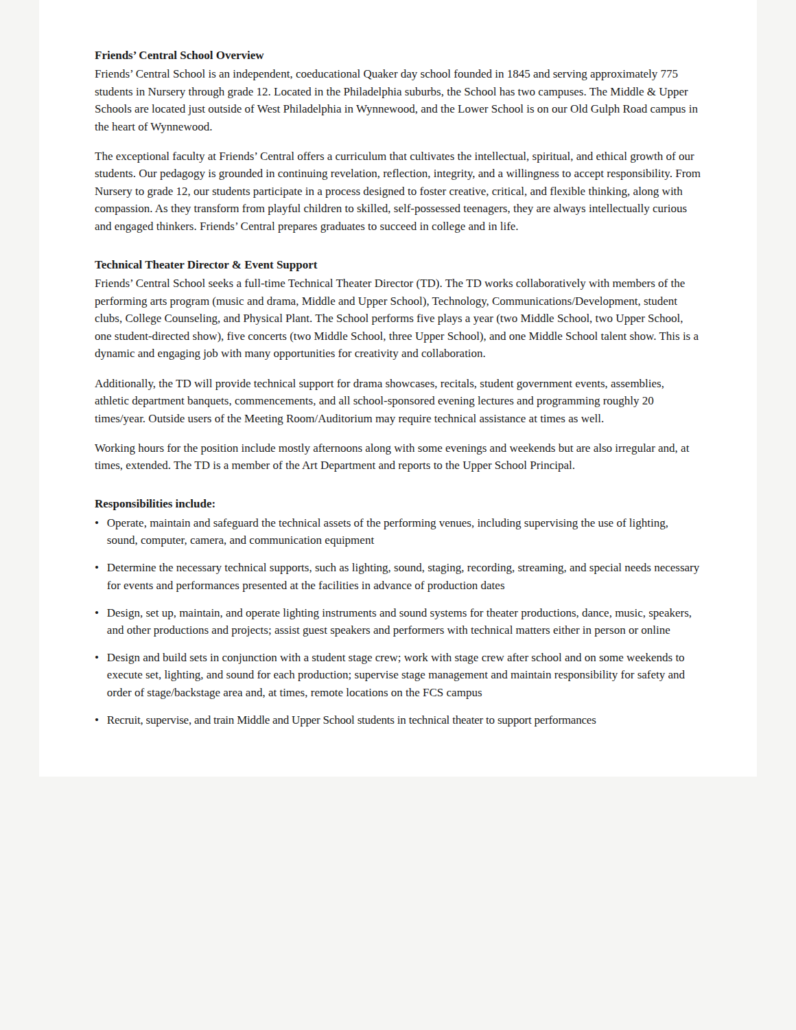Friends’ Central School Overview
Friends’ Central School is an independent, coeducational Quaker day school founded in 1845 and serving approximately 775 students in Nursery through grade 12. Located in the Philadelphia suburbs, the School has two campuses. The Middle & Upper Schools are located just outside of West Philadelphia in Wynnewood, and the Lower School is on our Old Gulph Road campus in the heart of Wynnewood.
The exceptional faculty at Friends’ Central offers a curriculum that cultivates the intellectual, spiritual, and ethical growth of our students. Our pedagogy is grounded in continuing revelation, reflection, integrity, and a willingness to accept responsibility. From Nursery to grade 12, our students participate in a process designed to foster creative, critical, and flexible thinking, along with compassion. As they transform from playful children to skilled, self-possessed teenagers, they are always intellectually curious and engaged thinkers. Friends’ Central prepares graduates to succeed in college and in life.
Technical Theater Director & Event Support
Friends’ Central School seeks a full-time Technical Theater Director (TD). The TD works collaboratively with members of the performing arts program (music and drama, Middle and Upper School), Technology, Communications/Development, student clubs, College Counseling, and Physical Plant. The School performs five plays a year (two Middle School, two Upper School, one student-directed show), five concerts (two Middle School, three Upper School), and one Middle School talent show. This is a dynamic and engaging job with many opportunities for creativity and collaboration.
Additionally, the TD will provide technical support for drama showcases, recitals, student government events, assemblies, athletic department banquets, commencements, and all school-sponsored evening lectures and programming roughly 20 times/year. Outside users of the Meeting Room/Auditorium may require technical assistance at times as well.
Working hours for the position include mostly afternoons along with some evenings and weekends but are also irregular and, at times, extended. The TD is a member of the Art Department and reports to the Upper School Principal.
Responsibilities include:
Operate, maintain and safeguard the technical assets of the performing venues, including supervising the use of lighting, sound, computer, camera, and communication equipment
Determine the necessary technical supports, such as lighting, sound, staging, recording, streaming, and special needs necessary for events and performances presented at the facilities in advance of production dates
Design, set up, maintain, and operate lighting instruments and sound systems for theater productions, dance, music, speakers, and other productions and projects; assist guest speakers and performers with technical matters either in person or online
Design and build sets in conjunction with a student stage crew; work with stage crew after school and on some weekends to execute set, lighting, and sound for each production; supervise stage management and maintain responsibility for safety and order of stage/backstage area and, at times, remote locations on the FCS campus
Recruit, supervise, and train Middle and Upper School students in technical theater to support performances